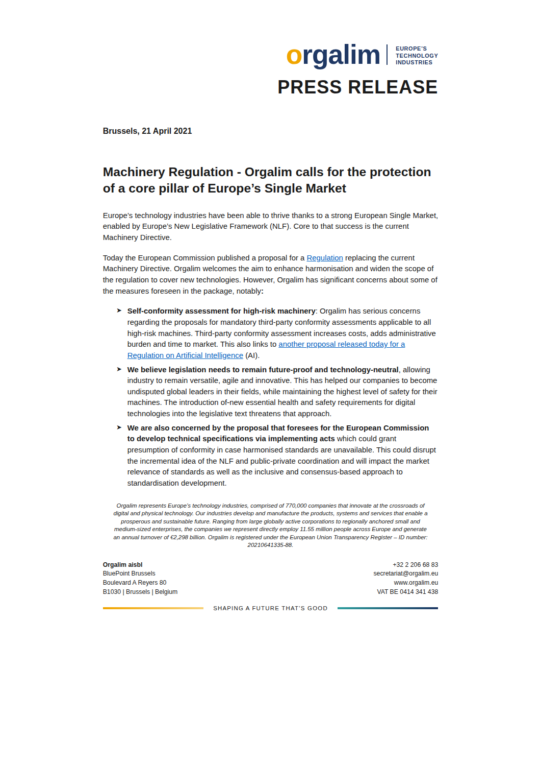orgalim
Europe’s
Technology
Industries
PRESS RELEASE
Brussels, 21 April 2021
Machinery Regulation - Orgalim calls for the protection of a core pillar of Europe’s Single Market
Europe’s technology industries have been able to thrive thanks to a strong European Single Market, enabled by Europe’s New Legislative Framework (NLF). Core to that success is the current Machinery Directive.
Today the European Commission published a proposal for a Regulation replacing the current Machinery Directive. Orgalim welcomes the aim to enhance harmonisation and widen the scope of the regulation to cover new technologies. However, Orgalim has significant concerns about some of the measures foreseen in the package, notably:
Self-conformity assessment for high-risk machinery: Orgalim has serious concerns regarding the proposals for mandatory third-party conformity assessments applicable to all high-risk machines. Third-party conformity assessment increases costs, adds administrative burden and time to market. This also links to another proposal released today for a Regulation on Artificial Intelligence (AI).
We believe legislation needs to remain future-proof and technology-neutral, allowing industry to remain versatile, agile and innovative. This has helped our companies to become undisputed global leaders in their fields, while maintaining the highest level of safety for their machines. The introduction of-new essential health and safety requirements for digital technologies into the legislative text threatens that approach.
We are also concerned by the proposal that foresees for the European Commission to develop technical specifications via implementing acts which could grant presumption of conformity in case harmonised standards are unavailable. This could disrupt the incremental idea of the NLF and public-private coordination and will impact the market relevance of standards as well as the inclusive and consensus-based approach to standardisation development.
Orgalim represents Europe’s technology industries, comprised of 770,000 companies that innovate at the crossroads of digital and physical technology. Our industries develop and manufacture the products, systems and services that enable a prosperous and sustainable future. Ranging from large globally active corporations to regionally anchored small and medium-sized enterprises, the companies we represent directly employ 11.55 million people across Europe and generate an annual turnover of €2,298 billion. Orgalim is registered under the European Union Transparency Register – ID number: 20210641335-88.
Orgalim aisbl
BluePoint Brussels
Boulevard A Reyers 80
B1030 | Brussels | Belgium
+32 2 206 68 83
secretariat@orgalim.eu
www.orgalim.eu
VAT BE 0414 341 438
SHAPING A FUTURE THAT’S GOOD